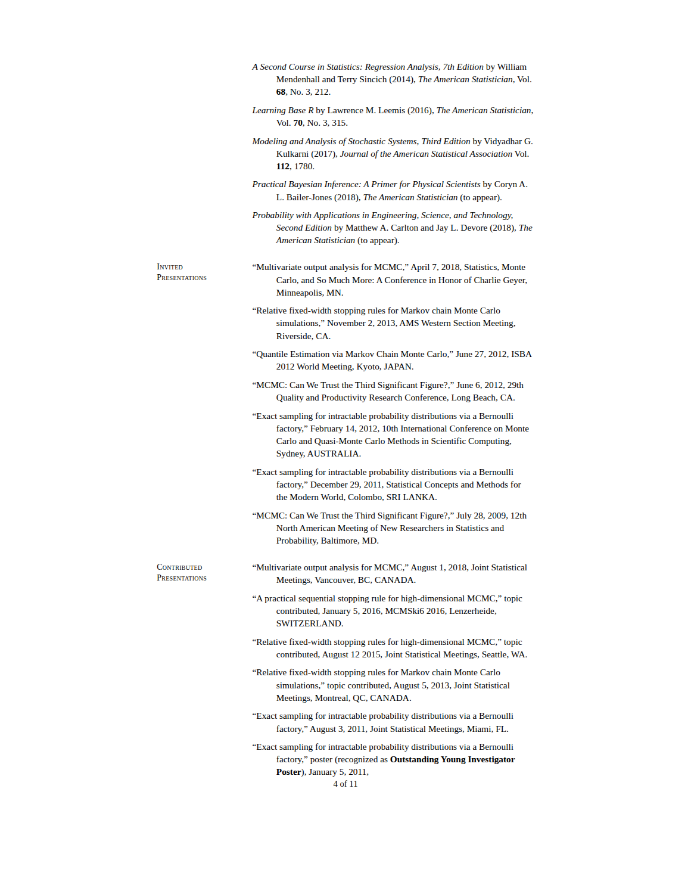A Second Course in Statistics: Regression Analysis, 7th Edition by William Mendenhall and Terry Sincich (2014), The American Statistician, Vol. 68, No. 3, 212.
Learning Base R by Lawrence M. Leemis (2016), The American Statistician, Vol. 70, No. 3, 315.
Modeling and Analysis of Stochastic Systems, Third Edition by Vidyadhar G. Kulkarni (2017), Journal of the American Statistical Association Vol. 112, 1780.
Practical Bayesian Inference: A Primer for Physical Scientists by Coryn A. L. Bailer-Jones (2018), The American Statistician (to appear).
Probability with Applications in Engineering, Science, and Technology, Second Edition by Matthew A. Carlton and Jay L. Devore (2018), The American Statistician (to appear).
Invited
Presentations
“Multivariate output analysis for MCMC,” April 7, 2018, Statistics, Monte Carlo, and So Much More: A Conference in Honor of Charlie Geyer, Minneapolis, MN.
“Relative fixed-width stopping rules for Markov chain Monte Carlo simulations,” November 2, 2013, AMS Western Section Meeting, Riverside, CA.
“Quantile Estimation via Markov Chain Monte Carlo,” June 27, 2012, ISBA 2012 World Meeting, Kyoto, JAPAN.
“MCMC: Can We Trust the Third Significant Figure?,” June 6, 2012, 29th Quality and Productivity Research Conference, Long Beach, CA.
“Exact sampling for intractable probability distributions via a Bernoulli factory,” February 14, 2012, 10th International Conference on Monte Carlo and Quasi-Monte Carlo Methods in Scientific Computing, Sydney, AUSTRALIA.
“Exact sampling for intractable probability distributions via a Bernoulli factory,” December 29, 2011, Statistical Concepts and Methods for the Modern World, Colombo, SRI LANKA.
“MCMC: Can We Trust the Third Significant Figure?,” July 28, 2009, 12th North American Meeting of New Researchers in Statistics and Probability, Baltimore, MD.
Contributed
Presentations
“Multivariate output analysis for MCMC,” August 1, 2018, Joint Statistical Meetings, Vancouver, BC, CANADA.
“A practical sequential stopping rule for high-dimensional MCMC,” topic contributed, January 5, 2016, MCMSki6 2016, Lenzerheide, SWITZERLAND.
“Relative fixed-width stopping rules for high-dimensional MCMC,” topic contributed, August 12 2015, Joint Statistical Meetings, Seattle, WA.
“Relative fixed-width stopping rules for Markov chain Monte Carlo simulations,” topic contributed, August 5, 2013, Joint Statistical Meetings, Montreal, QC, CANADA.
“Exact sampling for intractable probability distributions via a Bernoulli factory,” August 3, 2011, Joint Statistical Meetings, Miami, FL.
“Exact sampling for intractable probability distributions via a Bernoulli factory,” poster (recognized as Outstanding Young Investigator Poster), January 5, 2011,
4 of 11